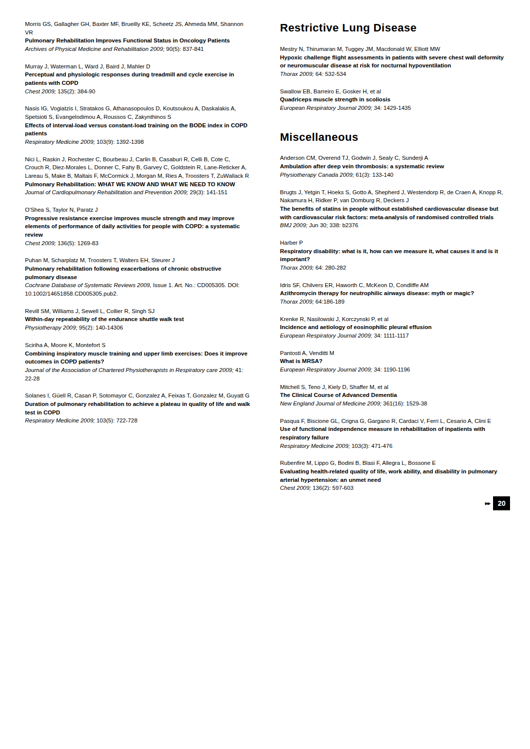Morris GS, Gallagher GH, Baxter MF, Brueilly KE, Scheetz JS, Ahmeda MM, Shannon VR
Pulmonary Rehabilitation Improves Functional Status in Oncology Patients
Archives of Physical Medicine and Rehabilitation 2009; 90(5): 837-841
Murray J, Waterman L, Ward J, Baird J, Mahler D
Perceptual and physiologic responses during treadmill and cycle exercise in patients with COPD
Chest 2009; 135(2): 384-90
Nasis IG, Vogiatzis I, Stratakos G, Athanasopoulos D, Koutsoukou A, Daskalakis A, Spetsioti S, Evangelodimou A, Roussos C, Zakynthinos S
Effects of interval-load versus constant-load training on the BODE index in COPD patients
Respiratory Medicine 2009; 103(9): 1392-1398
Nici L, Raskin J, Rochester C, Bourbeau J, Carlin B, Casaburi R, Celli B, Cote C, Crouch R, Diez-Morales L, Donner C, Fahy B, Garvey C, Goldstein R, Lane-Reticker A, Lareau S, Make B, Maltais F, McCormick J, Morgan M, Ries A, Troosters T, ZuWallack R
Pulmonary Rehabilitation: WHAT WE KNOW AND WHAT WE NEED TO KNOW
Journal of Cardiopulmonary Rehabilitation and Prevention 2009; 29(3): 141-151
O'Shea S, Taylor N, Paratz J
Progressive resistance exercise improves muscle strength and may improve elements of performance of daily activities for people with COPD: a systematic review
Chest 2009; 136(5): 1269-83
Puhan M, Scharplatz M, Troosters T, Walters EH, Steurer J
Pulmonary rehabilitation following exacerbations of chronic obstructive pulmonary disease
Cochrane Database of Systematic Reviews 2009, Issue 1. Art. No.: CD005305. DOI: 10.1002/14651858.CD005305.pub2.
Revill SM, Williams J, Sewell L, Collier R, Singh SJ
Within-day repeatability of the endurance shuttle walk test
Physiotherapy 2009; 95(2): 140-14306
Sciriha A, Moore K, Montefort S
Combining inspiratory muscle training and upper limb exercises: Does it improve outcomes in COPD patients?
Journal of the Association of Chartered Physiotherapists in Respiratory care 2009; 41: 22-28
Solanes I, Güell R, Casan P, Sotomayor C, Gonzalez A, Feixas T, Gonzalez M, Guyatt G
Duration of pulmonary rehabilitation to achieve a plateau in quality of life and walk test in COPD
Respiratory Medicine 2009; 103(5): 722-728
Restrictive Lung Disease
Mestry N, Thirumaran M, Tuggey JM, Macdonald W, Elliott MW
Hypoxic challenge flight assessments in patients with severe chest wall deformity or neuromuscular disease at risk for nocturnal hypoventilation
Thorax 2009; 64: 532-534
Swallow EB, Barreiro E, Gosker H, et al
Quadriceps muscle strength in scoliosis
European Respiratory Journal 2009; 34: 1429-1435
Miscellaneous
Anderson CM, Overend TJ, Godwin J, Sealy C, Sunderji A
Ambulation after deep vein thrombosis: a systematic review
Physiotherapy Canada 2009; 61(3): 133-140
Brugts J, Yetgin T, Hoeks S, Gotto A, Shepherd J, Westendorp R, de Craen A, Knopp R, Nakamura H, Ridker P, van Domburg R, Deckers J
The benefits of statins in people without established cardiovascular disease but with cardiovascular risk factors: meta-analysis of randomised controlled trials
BMJ 2009; Jun 30; 338: b2376
Harber P
Respiratory disability: what is it, how can we measure it, what causes it and is it important?
Thorax 2009; 64: 280-282
Idris SF, Chilvers ER, Haworth C, McKeon D, Condliffe AM
Azithromycin therapy for neutrophilic airways disease: myth or magic?
Thorax 2009; 64:186-189
Krenke R, Nasilowski J, Korczynski P, et al
Incidence and aetiology of eosinophilic pleural effusion
European Respiratory Journal 2009; 34: 1111-1117
Pantosti A, Venditti M
What is MRSA?
European Respiratory Journal 2009; 34: 1190-1196
Mitchell S, Teno J, Kiely D, Shaffer M, et al
The Clinical Course of Advanced Dementia
New England Journal of Medicine 2009; 361(16): 1529-38
Pasqua F, Biscione GL, Crigna G, Gargano R, Cardaci V, Ferri L, Cesario A, Clini E
Use of functional independence measure in rehabilitation of inpatients with respiratory failure
Respiratory Medicine 2009; 103(3): 471-476
Rubenfire M, Lippo G, Bodini B, Blasi F, Allegra L, Bossone E
Evaluating health-related quality of life, work ability, and disability in pulmonary arterial hypertension: an unmet need
Chest 2009; 136(2): 597-603
▸▸
20